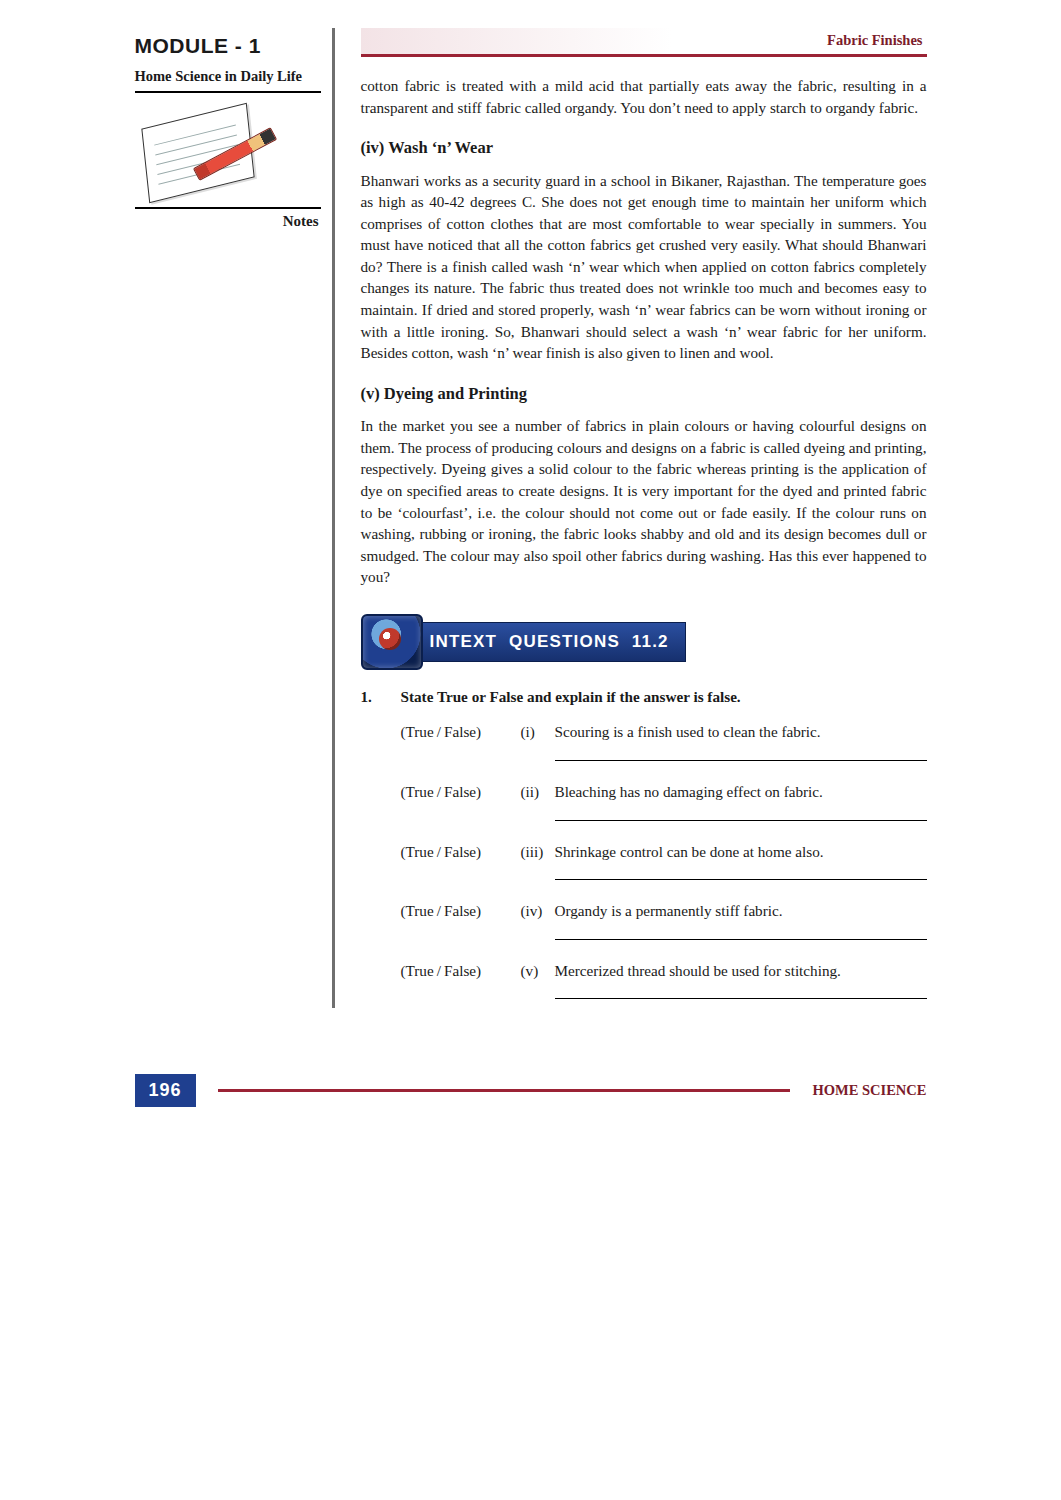MODULE - 1
Home Science in Daily Life
Notes
Fabric Finishes
cotton fabric is treated with a mild acid that partially eats away the fabric, resulting in a transparent and stiff fabric called organdy. You don’t need to apply starch to organdy fabric.
(iv) Wash ‘n’ Wear
Bhanwari works as a security guard in a school in Bikaner, Rajasthan. The temperature goes as high as 40-42 degrees C. She does not get enough time to maintain her uniform which comprises of cotton clothes that are most comfortable to wear specially in summers. You must have noticed that all the cotton fabrics get crushed very easily. What should Bhanwari do? There is a finish called wash ‘n’ wear which when applied on cotton fabrics completely changes its nature. The fabric thus treated does not wrinkle too much and becomes easy to maintain. If dried and stored properly, wash ‘n’ wear fabrics can be worn without ironing or with a little ironing. So, Bhanwari should select a wash ‘n’ wear fabric for her uniform. Besides cotton, wash ‘n’ wear finish is also given to linen and wool.
(v) Dyeing and Printing
In the market you see a number of fabrics in plain colours or having colourful designs on them. The process of producing colours and designs on a fabric is called dyeing and printing, respectively. Dyeing gives a solid colour to the fabric whereas printing is the application of dye on specified areas to create designs. It is very important for the dyed and printed fabric to be ‘colourfast’, i.e. the colour should not come out or fade easily. If the colour runs on washing, rubbing or ironing, the fabric looks shabby and old and its design becomes dull or smudged. The colour may also spoil other fabrics during washing. Has this ever happened to you?
INTEXT QUESTIONS 11.2
1.
State True or False and explain if the answer is false.
| (True / False) | (i) | Scouring is a finish used to clean the fabric. |
| (True / False) | (ii) | Bleaching has no damaging effect on fabric. |
| (True / False) | (iii) | Shrinkage control can be done at home also. |
| (True / False) | (iv) | Organdy is a permanently stiff fabric. |
| (True / False) | (v) | Mercerized thread should be used for stitching. |
196
HOME SCIENCE